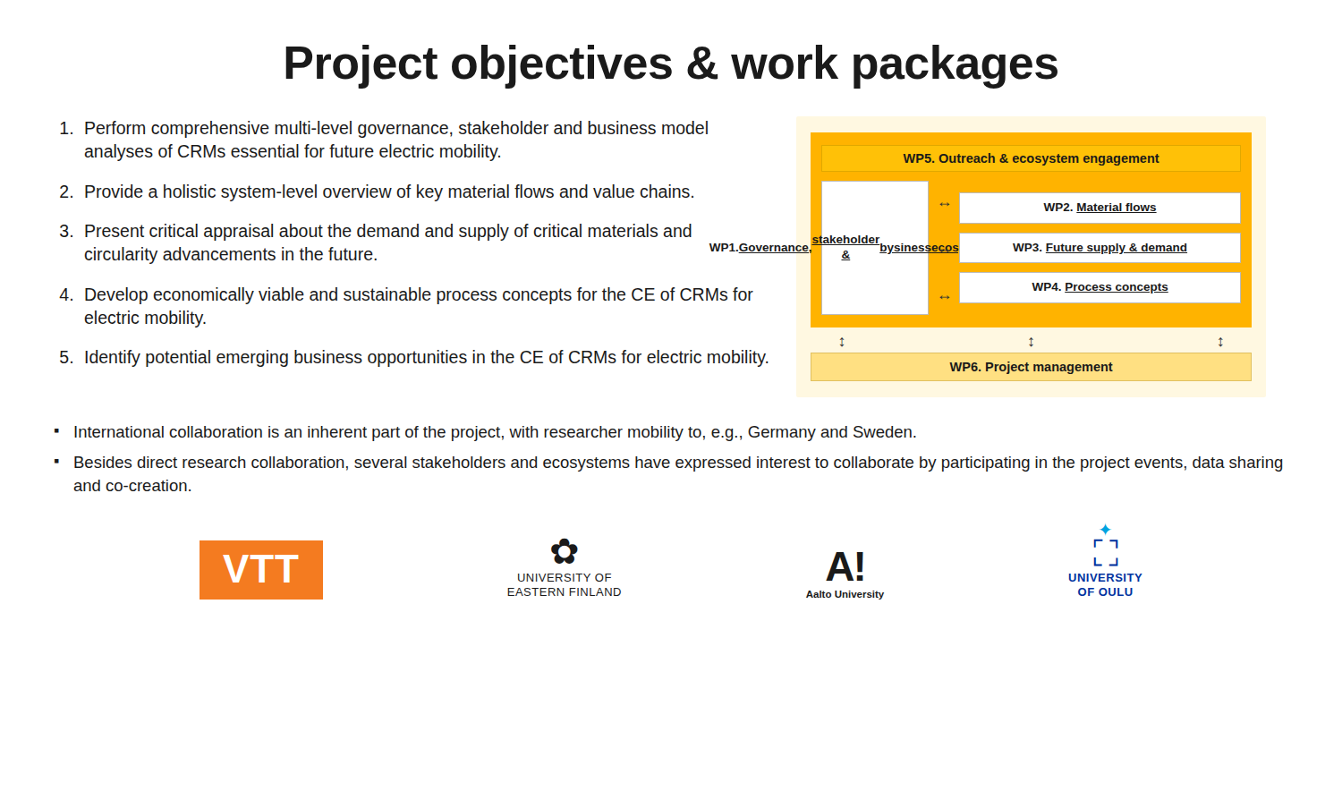Project objectives & work packages
Perform comprehensive multi-level governance, stakeholder and business model analyses of CRMs essential for future electric mobility.
Provide a holistic system-level overview of key material flows and value chains.
Present critical appraisal about the demand and supply of critical materials and circularity advancements in the future.
Develop economically viable and sustainable process concepts for the CE of CRMs for electric mobility.
Identify potential emerging business opportunities in the CE of CRMs for electric mobility.
WP5. Outreach & ecosystem engagement
WP1.
Governance,
stakeholder &
bysiness
ecosystem
analysis
↔ ↔ ↔
WP2. Material flows
WP3. Future supply & demand
WP4. Process concepts
↕ ↕ ↕
WP6. Project management
International collaboration is an inherent part of the project, with researcher mobility to, e.g., Germany and Sweden.
Besides direct research collaboration, several stakeholders and ecosystems have expressed interest to collaborate by participating in the project events, data sharing and co-creation.
VTT
✿
UNIVERSITY OF
EASTERN FINLAND
A!
Aalto University
✦
⛶
UNIVERSITY
OF OULU